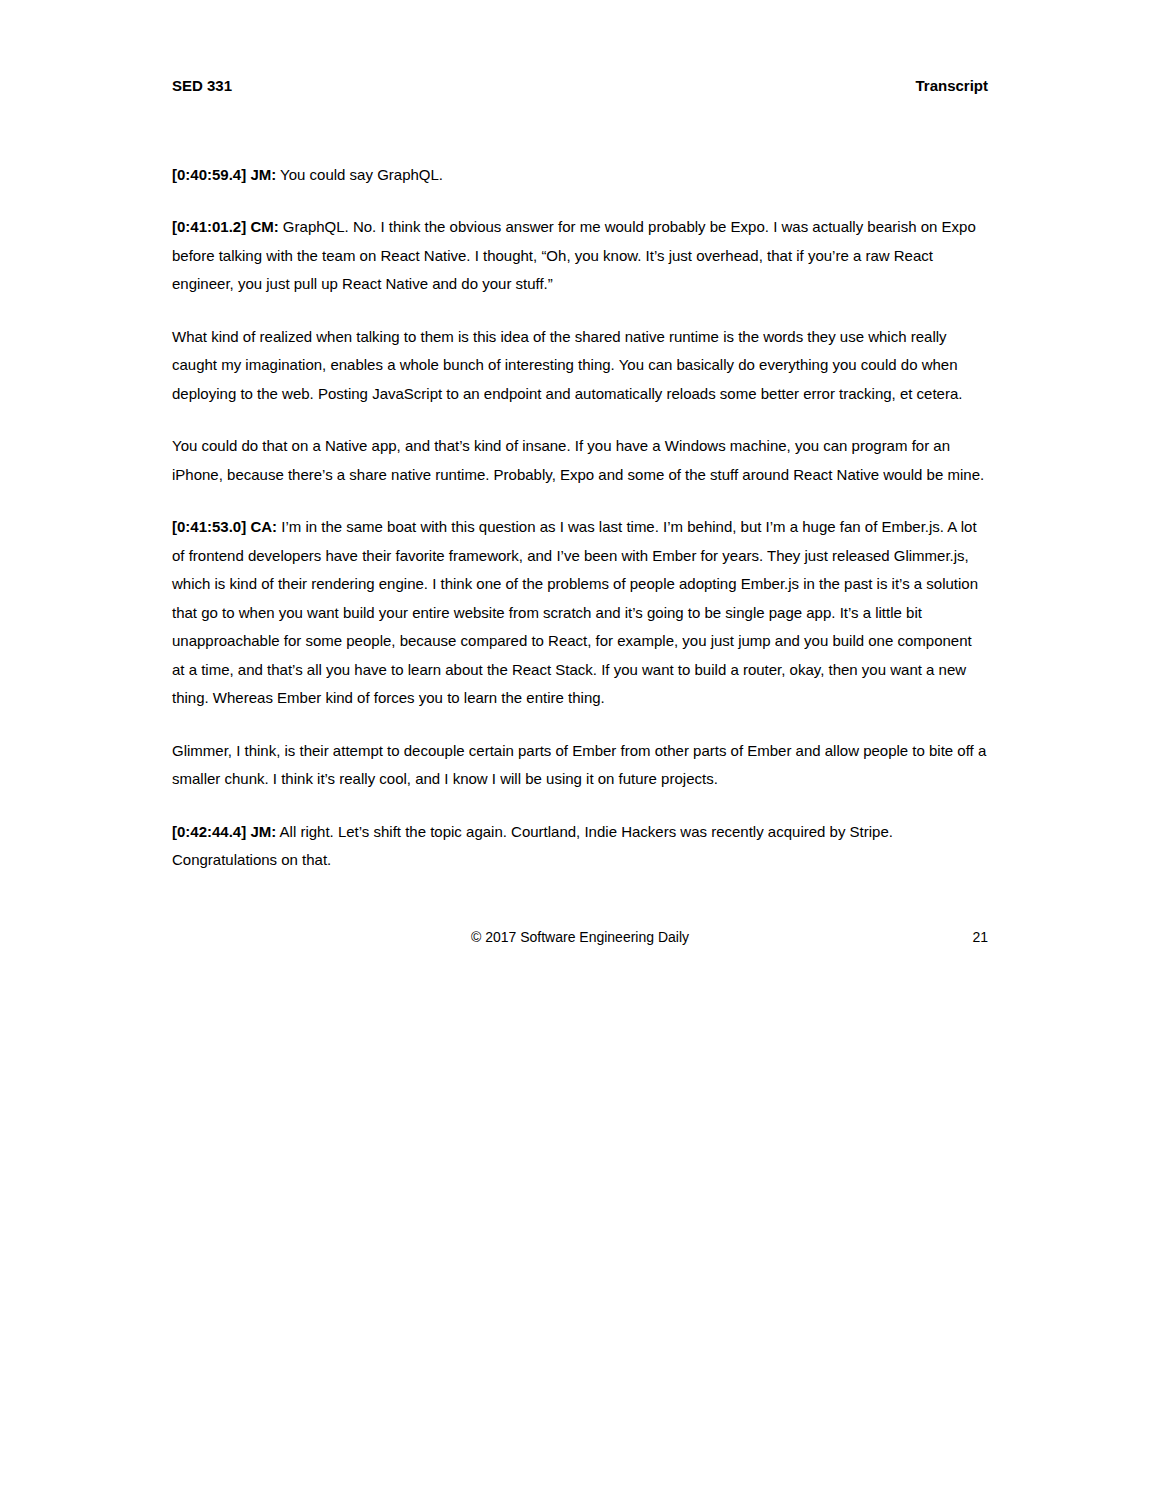SED 331 Transcript
[0:40:59.4] JM: You could say GraphQL.
[0:41:01.2] CM: GraphQL. No. I think the obvious answer for me would probably be Expo. I was actually bearish on Expo before talking with the team on React Native. I thought, “Oh, you know. It’s just overhead, that if you’re a raw React engineer, you just pull up React Native and do your stuff.”
What kind of realized when talking to them is this idea of the shared native runtime is the words they use which really caught my imagination, enables a whole bunch of interesting thing. You can basically do everything you could do when deploying to the web. Posting JavaScript to an endpoint and automatically reloads some better error tracking, et cetera.
You could do that on a Native app, and that’s kind of insane. If you have a Windows machine, you can program for an iPhone, because there’s a share native runtime. Probably, Expo and some of the stuff around React Native would be mine.
[0:41:53.0] CA: I’m in the same boat with this question as I was last time. I’m behind, but I’m a huge fan of Ember.js. A lot of frontend developers have their favorite framework, and I’ve been with Ember for years. They just released Glimmer.js, which is kind of their rendering engine. I think one of the problems of people adopting Ember.js in the past is it’s a solution that go to when you want build your entire website from scratch and it’s going to be single page app. It’s a little bit unapproachable for some people, because compared to React, for example, you just jump and you build one component at a time, and that’s all you have to learn about the React Stack. If you want to build a router, okay, then you want a new thing. Whereas Ember kind of forces you to learn the entire thing.
Glimmer, I think, is their attempt to decouple certain parts of Ember from other parts of Ember and allow people to bite off a smaller chunk. I think it’s really cool, and I know I will be using it on future projects.
[0:42:44.4] JM: All right. Let’s shift the topic again. Courtland, Indie Hackers was recently acquired by Stripe. Congratulations on that.
© 2017 Software Engineering Daily 21